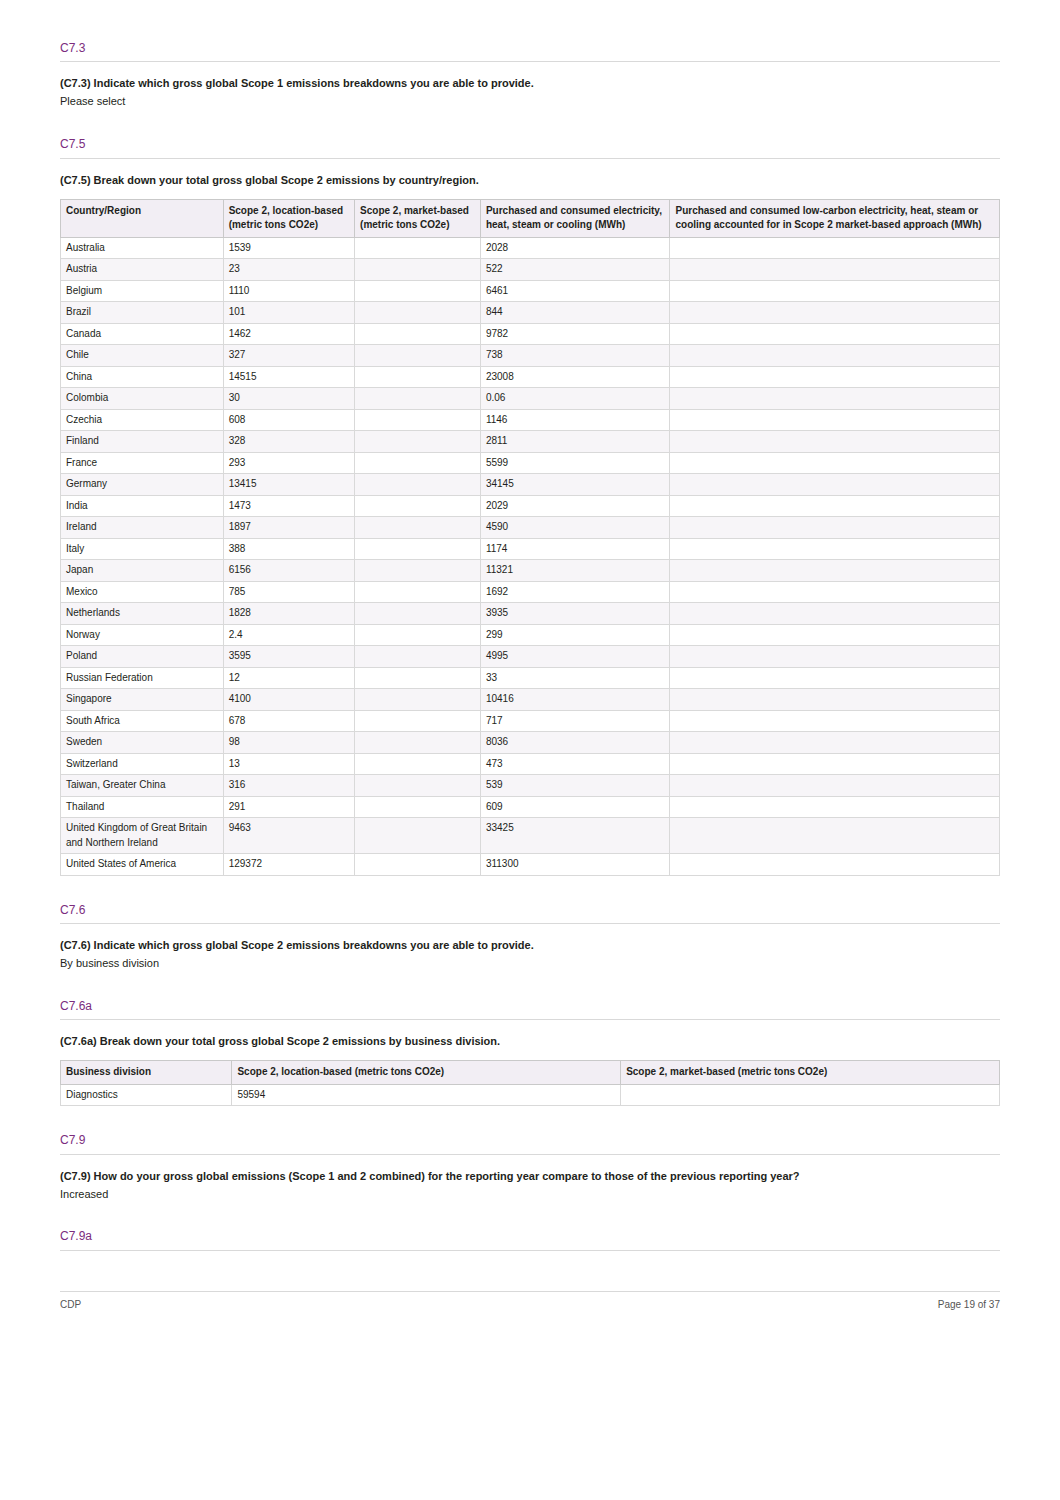C7.3
(C7.3) Indicate which gross global Scope 1 emissions breakdowns you are able to provide.
Please select
C7.5
(C7.5) Break down your total gross global Scope 2 emissions by country/region.
| Country/Region | Scope 2, location-based (metric tons CO2e) | Scope 2, market-based (metric tons CO2e) | Purchased and consumed electricity, heat, steam or cooling (MWh) | Purchased and consumed low-carbon electricity, heat, steam or cooling accounted for in Scope 2 market-based approach (MWh) |
| --- | --- | --- | --- | --- |
| Australia | 1539 | | 2028 | |
| Austria | 23 | | 522 | |
| Belgium | 1110 | | 6461 | |
| Brazil | 101 | | 844 | |
| Canada | 1462 | | 9782 | |
| Chile | 327 | | 738 | |
| China | 14515 | | 23008 | |
| Colombia | 30 | | 0.06 | |
| Czechia | 608 | | 1146 | |
| Finland | 328 | | 2811 | |
| France | 293 | | 5599 | |
| Germany | 13415 | | 34145 | |
| India | 1473 | | 2029 | |
| Ireland | 1897 | | 4590 | |
| Italy | 388 | | 1174 | |
| Japan | 6156 | | 11321 | |
| Mexico | 785 | | 1692 | |
| Netherlands | 1828 | | 3935 | |
| Norway | 2.4 | | 299 | |
| Poland | 3595 | | 4995 | |
| Russian Federation | 12 | | 33 | |
| Singapore | 4100 | | 10416 | |
| South Africa | 678 | | 717 | |
| Sweden | 98 | | 8036 | |
| Switzerland | 13 | | 473 | |
| Taiwan, Greater China | 316 | | 539 | |
| Thailand | 291 | | 609 | |
| United Kingdom of Great Britain and Northern Ireland | 9463 | | 33425 | |
| United States of America | 129372 | | 311300 | |
C7.6
(C7.6) Indicate which gross global Scope 2 emissions breakdowns you are able to provide.
By business division
C7.6a
(C7.6a) Break down your total gross global Scope 2 emissions by business division.
| Business division | Scope 2, location-based (metric tons CO2e) | Scope 2, market-based (metric tons CO2e) |
| --- | --- | --- |
| Diagnostics | 59594 | |
C7.9
(C7.9) How do your gross global emissions (Scope 1 and 2 combined) for the reporting year compare to those of the previous reporting year?
Increased
C7.9a
CDP Page 19 of 37